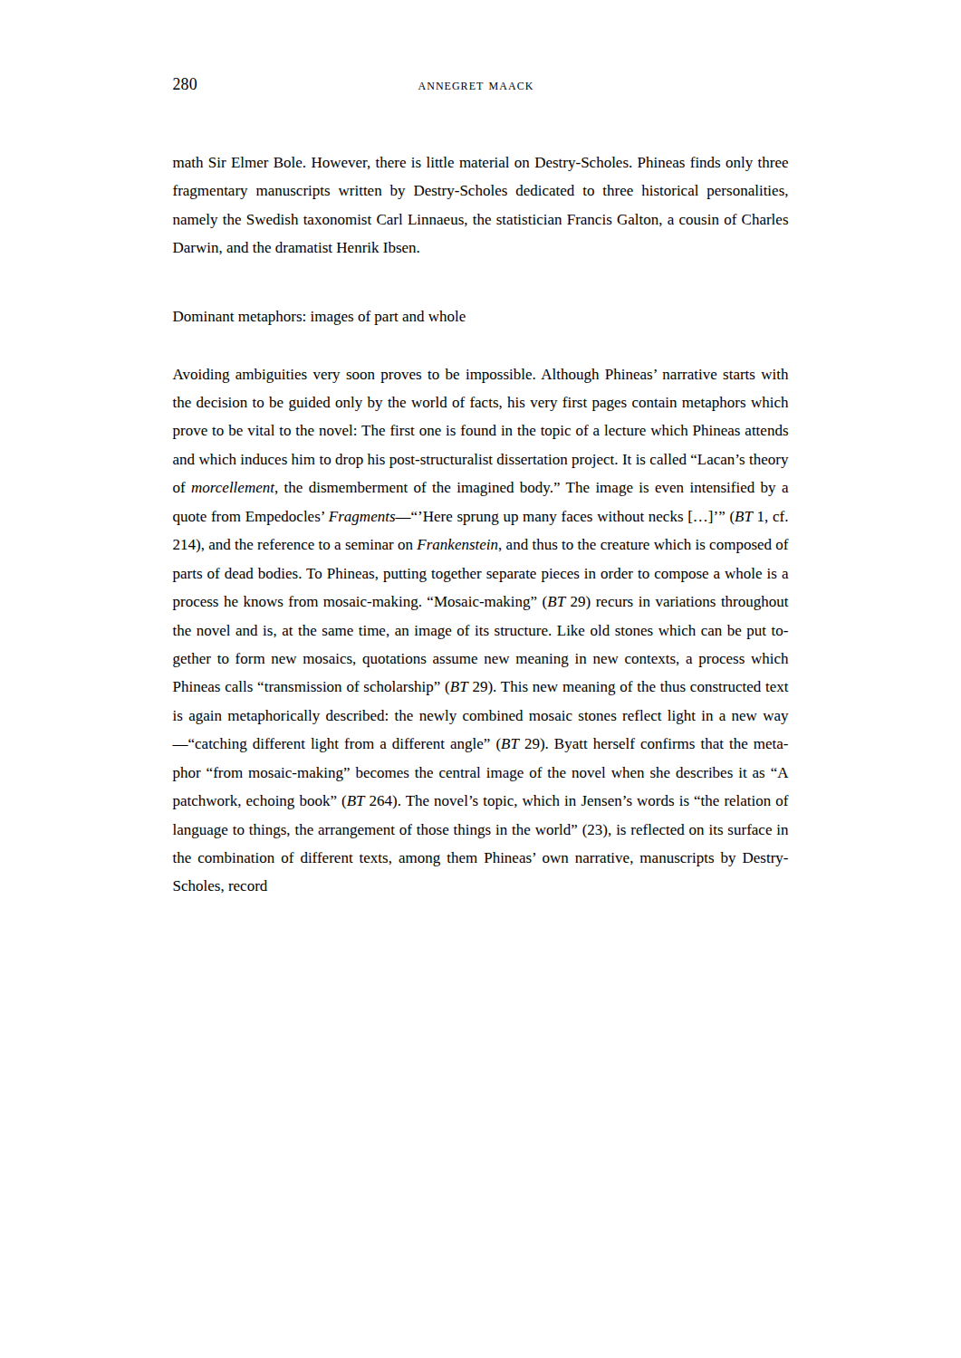280 Annegret Maack
math Sir Elmer Bole. However, there is little material on Destry-Scholes. Phineas finds only three fragmentary manuscripts written by Destry-Scholes dedicated to three historical personalities, namely the Swedish taxonomist Carl Linnaeus, the statistician Francis Galton, a cousin of Charles Darwin, and the dramatist Henrik Ibsen.
Dominant metaphors: images of part and whole
Avoiding ambiguities very soon proves to be impossible. Although Phineas’ narrative starts with the decision to be guided only by the world of facts, his very first pages contain metaphors which prove to be vital to the novel: The first one is found in the topic of a lecture which Phineas attends and which induces him to drop his post-structuralist dissertation project. It is called “Lacan’s theory of morcellement, the dismemberment of the imagined body.” The image is even intensified by a quote from Empedocles’ Fragments—“’Here sprung up many faces without necks […]’” (BT 1, cf. 214), and the reference to a seminar on Frankenstein, and thus to the creature which is composed of parts of dead bodies. To Phineas, putting together separate pieces in order to compose a whole is a process he knows from mosaic-making. “Mosaic-making” (BT 29) recurs in variations throughout the novel and is, at the same time, an image of its structure. Like old stones which can be put together to form new mosaics, quotations assume new meaning in new contexts, a process which Phineas calls “transmission of scholarship” (BT 29). This new meaning of the thus constructed text is again metaphorically described: the newly combined mosaic stones reflect light in a new way—“catching different light from a different angle” (BT 29). Byatt herself confirms that the metaphor “from mosaic-making” becomes the central image of the novel when she describes it as “A patchwork, echoing book” (BT 264). The novel’s topic, which in Jensen’s words is “the relation of language to things, the arrangement of those things in the world” (23), is reflected on its surface in the combination of different texts, among them Phineas’ own narrative, manuscripts by Destry-Scholes, record